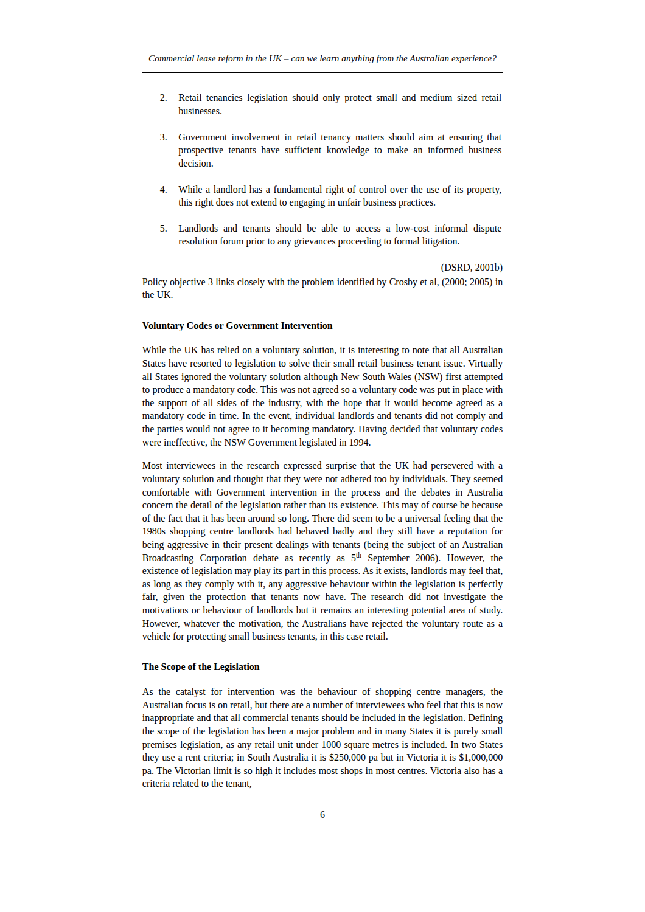Commercial lease reform in the UK – can we learn anything from the Australian experience?
2. Retail tenancies legislation should only protect small and medium sized retail businesses.
3. Government involvement in retail tenancy matters should aim at ensuring that prospective tenants have sufficient knowledge to make an informed business decision.
4. While a landlord has a fundamental right of control over the use of its property, this right does not extend to engaging in unfair business practices.
5. Landlords and tenants should be able to access a low-cost informal dispute resolution forum prior to any grievances proceeding to formal litigation.
(DSRD, 2001b)
Policy objective 3 links closely with the problem identified by Crosby et al, (2000; 2005) in the UK.
Voluntary Codes or Government Intervention
While the UK has relied on a voluntary solution, it is interesting to note that all Australian States have resorted to legislation to solve their small retail business tenant issue. Virtually all States ignored the voluntary solution although New South Wales (NSW) first attempted to produce a mandatory code. This was not agreed so a voluntary code was put in place with the support of all sides of the industry, with the hope that it would become agreed as a mandatory code in time. In the event, individual landlords and tenants did not comply and the parties would not agree to it becoming mandatory. Having decided that voluntary codes were ineffective, the NSW Government legislated in 1994.
Most interviewees in the research expressed surprise that the UK had persevered with a voluntary solution and thought that they were not adhered too by individuals. They seemed comfortable with Government intervention in the process and the debates in Australia concern the detail of the legislation rather than its existence. This may of course be because of the fact that it has been around so long. There did seem to be a universal feeling that the 1980s shopping centre landlords had behaved badly and they still have a reputation for being aggressive in their present dealings with tenants (being the subject of an Australian Broadcasting Corporation debate as recently as 5th September 2006). However, the existence of legislation may play its part in this process. As it exists, landlords may feel that, as long as they comply with it, any aggressive behaviour within the legislation is perfectly fair, given the protection that tenants now have. The research did not investigate the motivations or behaviour of landlords but it remains an interesting potential area of study. However, whatever the motivation, the Australians have rejected the voluntary route as a vehicle for protecting small business tenants, in this case retail.
The Scope of the Legislation
As the catalyst for intervention was the behaviour of shopping centre managers, the Australian focus is on retail, but there are a number of interviewees who feel that this is now inappropriate and that all commercial tenants should be included in the legislation. Defining the scope of the legislation has been a major problem and in many States it is purely small premises legislation, as any retail unit under 1000 square metres is included. In two States they use a rent criteria; in South Australia it is $250,000 pa but in Victoria it is $1,000,000 pa. The Victorian limit is so high it includes most shops in most centres. Victoria also has a criteria related to the tenant,
6